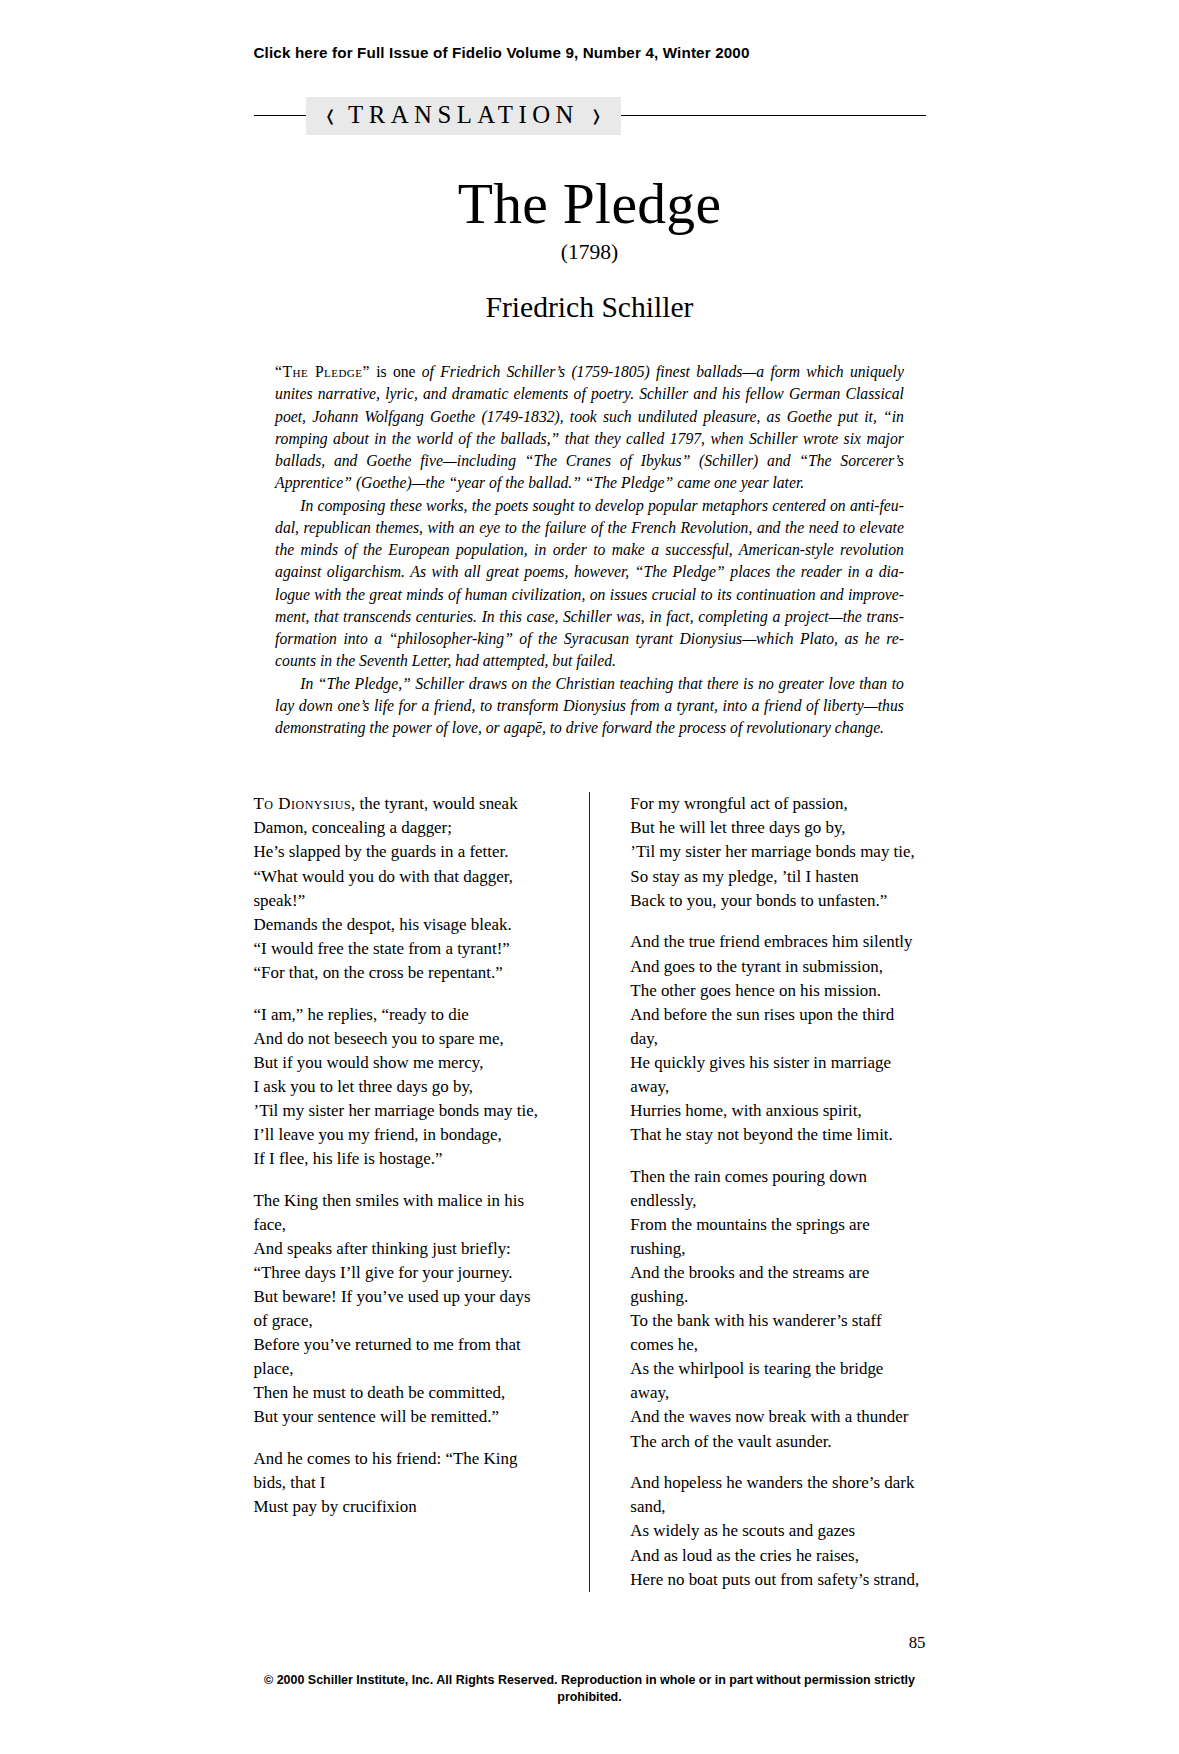Click here for Full Issue of Fidelio Volume 9, Number 4, Winter 2000
❬Translation❭
The Pledge
(1798)
Friedrich Schiller
“The Pledge” is one of Friedrich Schiller’s (1759-1805) finest ballads—a form which uniquely unites narrative, lyric, and dramatic elements of poetry. Schiller and his fellow German Classical poet, Johann Wolfgang Goethe (1749-1832), took such undiluted pleasure, as Goethe put it, “in romping about in the world of the ballads,” that they called 1797, when Schiller wrote six major ballads, and Goethe five—including “The Cranes of Ibykus” (Schiller) and “The Sorcerer’s Apprentice” (Goethe)—the “year of the ballad.” “The Pledge” came one year later.
In composing these works, the poets sought to develop popular metaphors centered on anti-feudal, republican themes, with an eye to the failure of the French Revolution, and the need to elevate the minds of the European population, in order to make a successful, American-style revolution against oligarchism. As with all great poems, however, “The Pledge” places the reader in a dialogue with the great minds of human civilization, on issues crucial to its continuation and improvement, that transcends centuries. In this case, Schiller was, in fact, completing a project—the transformation into a “philosopher-king” of the Syracusan tyrant Dionysius—which Plato, as he recounts in the Seventh Letter, had attempted, but failed.
In “The Pledge,” Schiller draws on the Christian teaching that there is no greater love than to lay down one’s life for a friend, to transform Dionysius from a tyrant, into a friend of liberty—thus demonstrating the power of love, or agapē, to drive forward the process of revolutionary change.
To Dionysius, the tyrant, would sneak
Damon, concealing a dagger;
He’s slapped by the guards in a fetter.
“What would you do with that dagger, speak!”
Demands the despot, his visage bleak.
“I would free the state from a tyrant!”
“For that, on the cross be repentant.”
“I am,” he replies, “ready to die
And do not beseech you to spare me,
But if you would show me mercy,
I ask you to let three days go by,
’Til my sister her marriage bonds may tie,
I’ll leave you my friend, in bondage,
If I flee, his life is hostage.”
The King then smiles with malice in his face,
And speaks after thinking just briefly:
“Three days I’ll give for your journey.
But beware! If you’ve used up your days of grace,
Before you’ve returned to me from that place,
Then he must to death be committed,
But your sentence will be remitted.”
And he comes to his friend: “The King bids, that I
Must pay by crucifixion
For my wrongful act of passion,
But he will let three days go by,
’Til my sister her marriage bonds may tie,
So stay as my pledge, ’til I hasten
Back to you, your bonds to unfasten.”
And the true friend embraces him silently
And goes to the tyrant in submission,
The other goes hence on his mission.
And before the sun rises upon the third day,
He quickly gives his sister in marriage away,
Hurries home, with anxious spirit,
That he stay not beyond the time limit.
Then the rain comes pouring down endlessly,
From the mountains the springs are rushing,
And the brooks and the streams are gushing.
To the bank with his wanderer’s staff comes he,
As the whirlpool is tearing the bridge away,
And the waves now break with a thunder
The arch of the vault asunder.
And hopeless he wanders the shore’s dark sand,
As widely as he scouts and gazes
And as loud as the cries he raises,
Here no boat puts out from safety’s strand,
85
© 2000 Schiller Institute, Inc. All Rights Reserved. Reproduction in whole or in part without permission strictly prohibited.